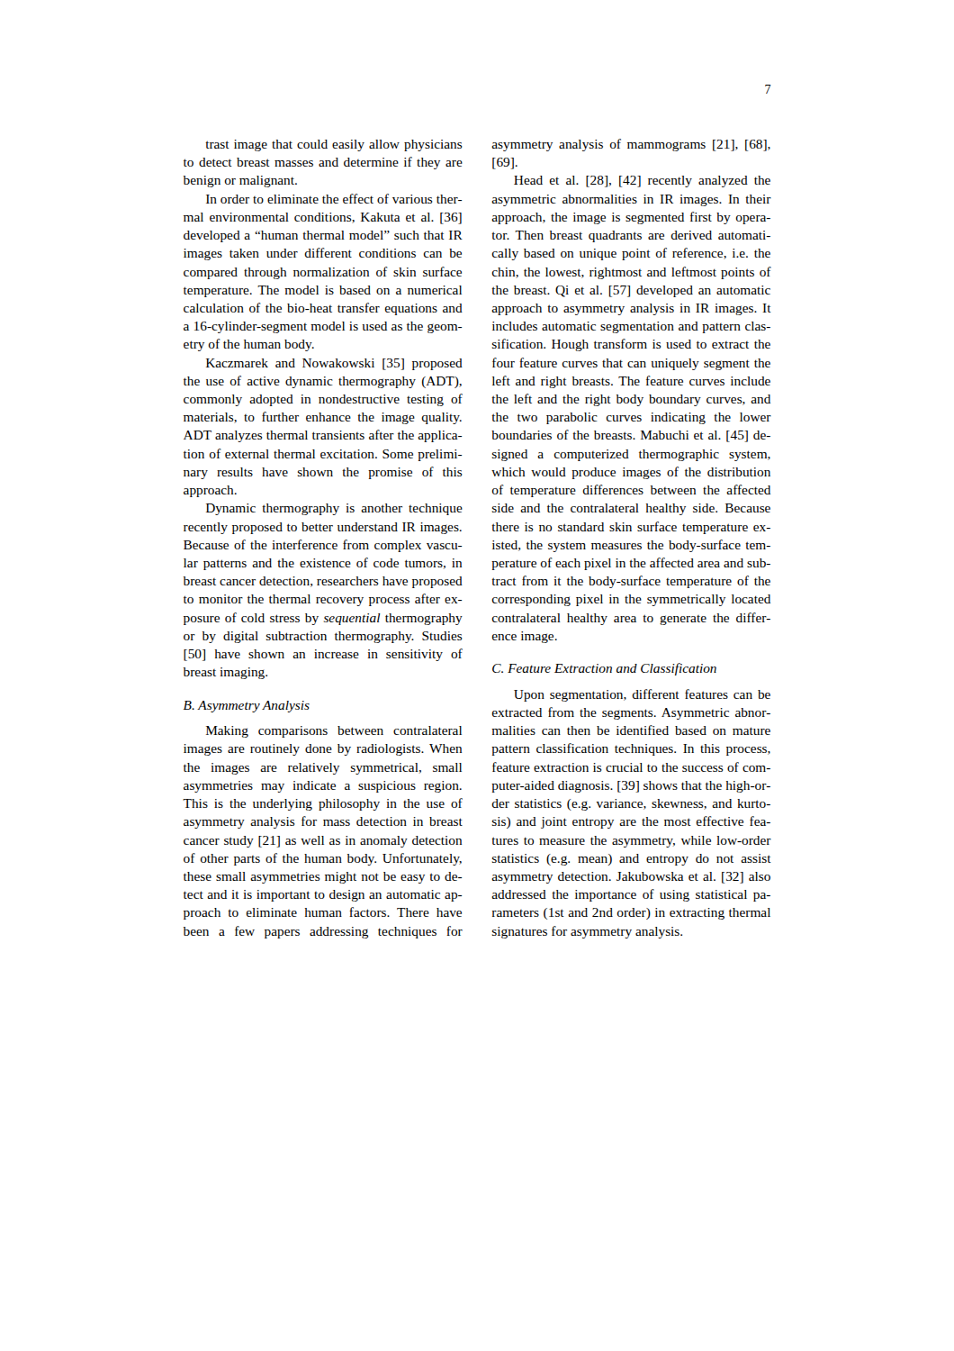7
trast image that could easily allow physicians to detect breast masses and determine if they are benign or malignant.
In order to eliminate the effect of various thermal environmental conditions, Kakuta et al. [36] developed a “human thermal model” such that IR images taken under different conditions can be compared through normalization of skin surface temperature. The model is based on a numerical calculation of the bio-heat transfer equations and a 16-cylinder-segment model is used as the geometry of the human body.
Kaczmarek and Nowakowski [35] proposed the use of active dynamic thermography (ADT), commonly adopted in nondestructive testing of materials, to further enhance the image quality. ADT analyzes thermal transients after the application of external thermal excitation. Some preliminary results have shown the promise of this approach.
Dynamic thermography is another technique recently proposed to better understand IR images. Because of the interference from complex vascular patterns and the existence of code tumors, in breast cancer detection, researchers have proposed to monitor the thermal recovery process after exposure of cold stress by sequential thermography or by digital subtraction thermography. Studies [50] have shown an increase in sensitivity of breast imaging.
B. Asymmetry Analysis
Making comparisons between contralateral images are routinely done by radiologists. When the images are relatively symmetrical, small asymmetries may indicate a suspicious region. This is the underlying philosophy in the use of asymmetry analysis for mass detection in breast cancer study [21] as well as in anomaly detection of other parts of the human body. Unfortunately, these small asymmetries might not be easy to detect and it is important to design an automatic approach to eliminate human factors. There have been a few papers addressing techniques for asymmetry analysis of mammograms [21], [68], [69].
Head et al. [28], [42] recently analyzed the asymmetric abnormalities in IR images. In their approach, the image is segmented first by operator. Then breast quadrants are derived automatically based on unique point of reference, i.e. the chin, the lowest, rightmost and leftmost points of the breast. Qi et al. [57] developed an automatic approach to asymmetry analysis in IR images. It includes automatic segmentation and pattern classification. Hough transform is used to extract the four feature curves that can uniquely segment the left and right breasts. The feature curves include the left and the right body boundary curves, and the two parabolic curves indicating the lower boundaries of the breasts. Mabuchi et al. [45] designed a computerized thermographic system, which would produce images of the distribution of temperature differences between the affected side and the contralateral healthy side. Because there is no standard skin surface temperature existed, the system measures the body-surface temperature of each pixel in the affected area and subtract from it the body-surface temperature of the corresponding pixel in the symmetrically located contralateral healthy area to generate the difference image.
C. Feature Extraction and Classification
Upon segmentation, different features can be extracted from the segments. Asymmetric abnormalities can then be identified based on mature pattern classification techniques. In this process, feature extraction is crucial to the success of computer-aided diagnosis. [39] shows that the high-order statistics (e.g. variance, skewness, and kurtosis) and joint entropy are the most effective features to measure the asymmetry, while low-order statistics (e.g. mean) and entropy do not assist asymmetry detection. Jakubowska et al. [32] also addressed the importance of using statistical parameters (1st and 2nd order) in extracting thermal signatures for asymmetry analysis.